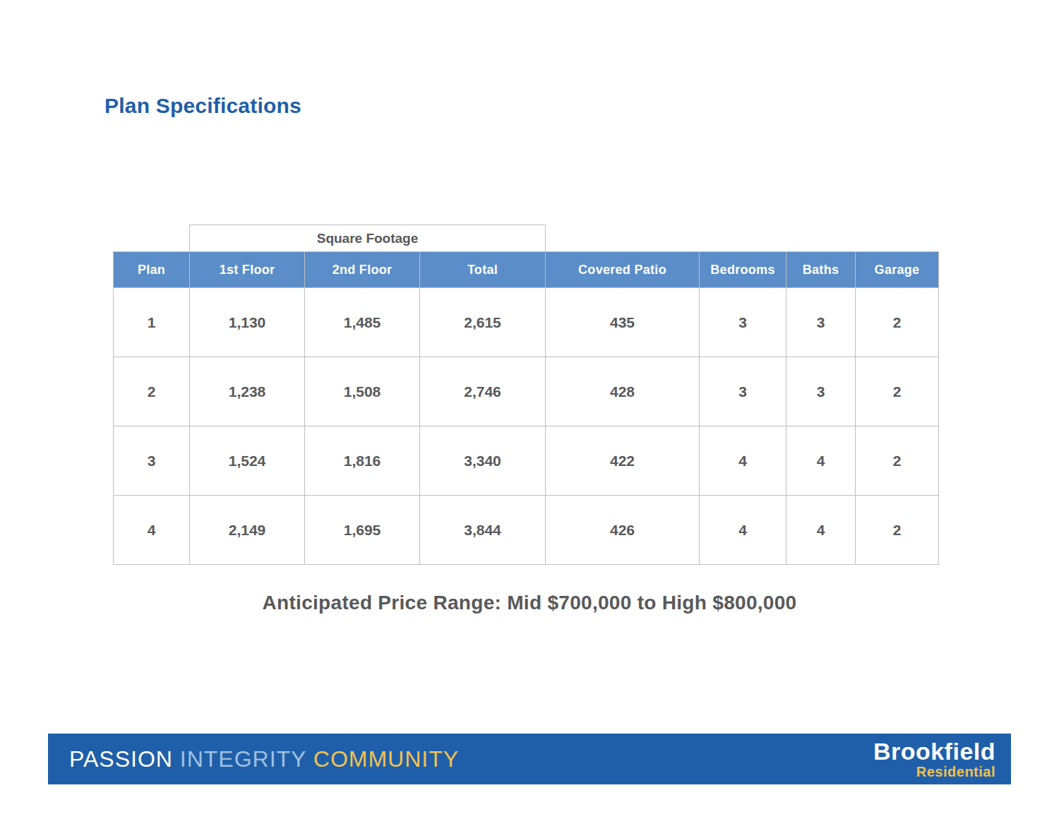Plan Specifications
| | Square Footage | | | | |
| --- | --- | --- | --- | --- | --- |
| Plan | 1st Floor | 2nd Floor | Total | Covered Patio | Bedrooms | Baths | Garage |
| 1 | 1,130 | 1,485 | 2,615 | 435 | 3 | 3 | 2 |
| 2 | 1,238 | 1,508 | 2,746 | 428 | 3 | 3 | 2 |
| 3 | 1,524 | 1,816 | 3,340 | 422 | 4 | 4 | 2 |
| 4 | 2,149 | 1,695 | 3,844 | 426 | 4 | 4 | 2 |
Anticipated Price Range: Mid $700,000 to High $800,000
PASSION INTEGRITY COMMUNITY
Brookfield Residential